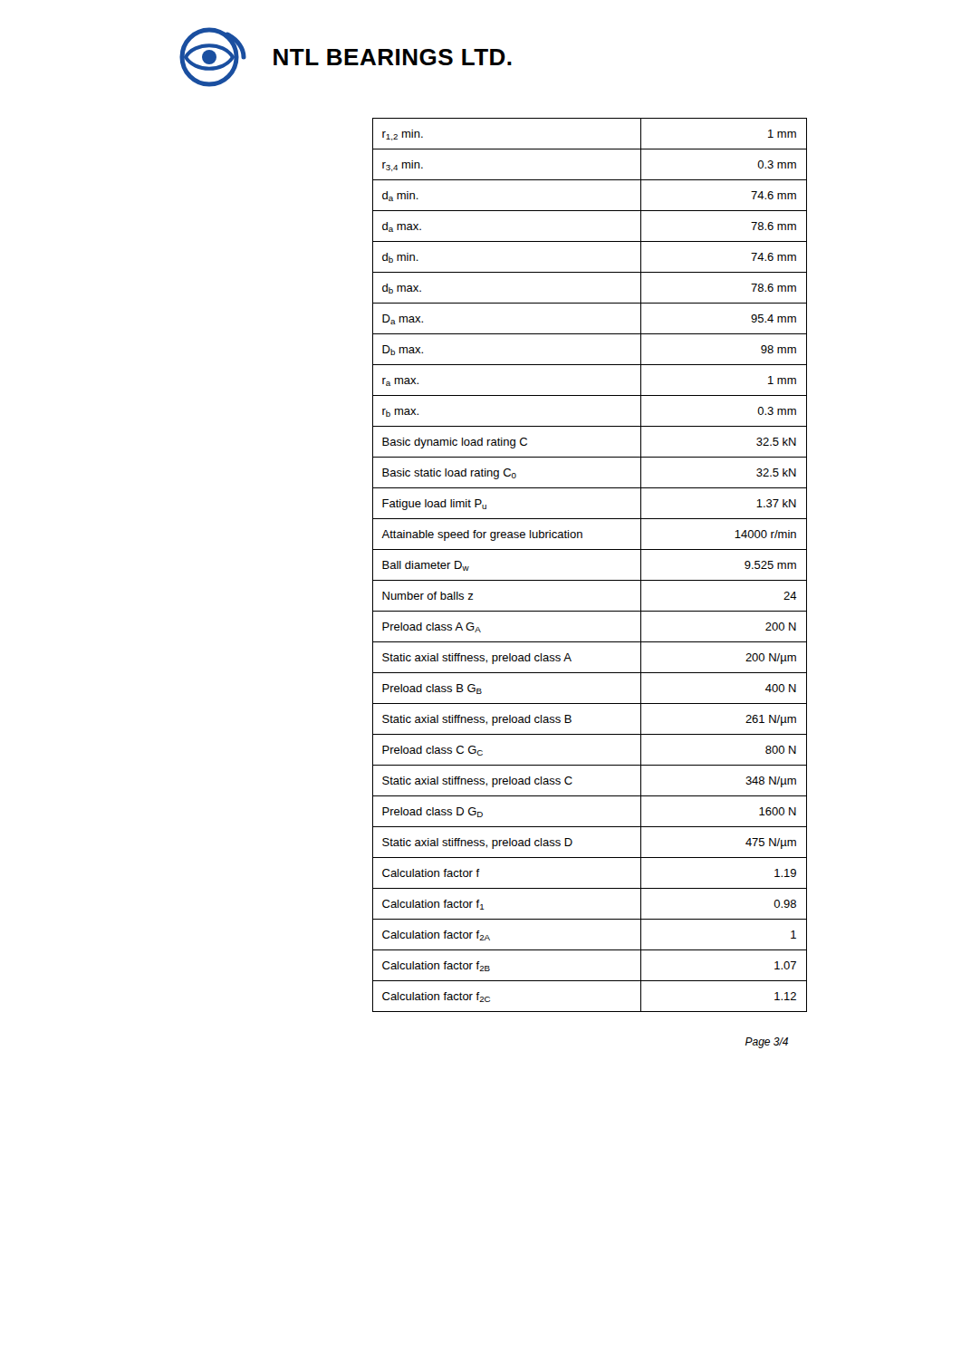NTL BEARINGS LTD.
| r 1,2 min. | 1 mm |
| r 3,4 min. | 0.3 mm |
| d a min. | 74.6 mm |
| d a max. | 78.6 mm |
| d b min. | 74.6 mm |
| d b max. | 78.6 mm |
| D a max. | 95.4 mm |
| D b max. | 98 mm |
| r a max. | 1 mm |
| r b max. | 0.3 mm |
| Basic dynamic load rating C | 32.5 kN |
| Basic static load rating C 0 | 32.5 kN |
| Fatigue load limit P u | 1.37 kN |
| Attainable speed for grease lubrication | 14000 r/min |
| Ball diameter D w | 9.525 mm |
| Number of balls z | 24 |
| Preload class A G A | 200 N |
| Static axial stiffness, preload class A | 200 N/µm |
| Preload class B G B | 400 N |
| Static axial stiffness, preload class B | 261 N/µm |
| Preload class C G C | 800 N |
| Static axial stiffness, preload class C | 348 N/µm |
| Preload class D G D | 1600 N |
| Static axial stiffness, preload class D | 475 N/µm |
| Calculation factor f | 1.19 |
| Calculation factor f 1 | 0.98 |
| Calculation factor f 2A | 1 |
| Calculation factor f 2B | 1.07 |
| Calculation factor f 2C | 1.12 |
Page 3/4